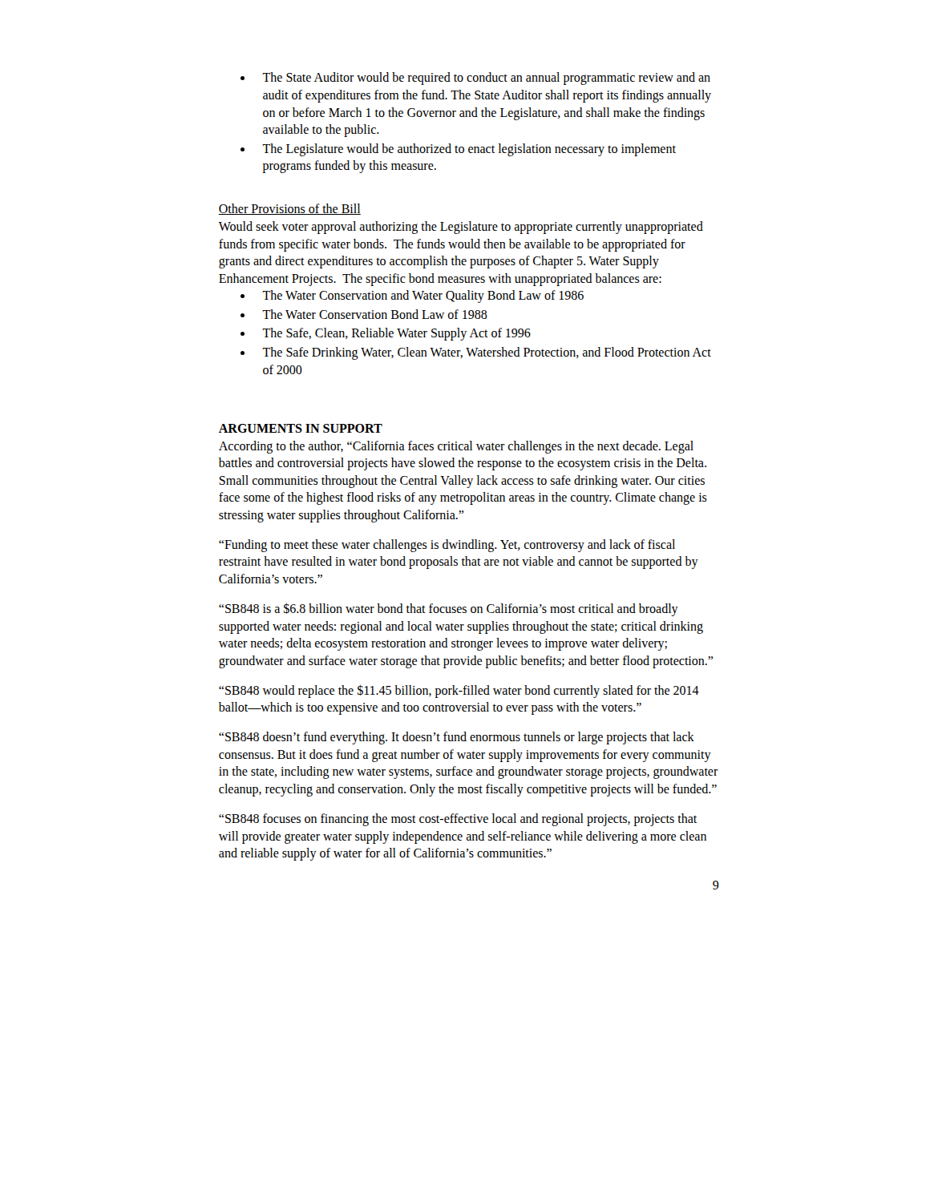The State Auditor would be required to conduct an annual programmatic review and an audit of expenditures from the fund. The State Auditor shall report its findings annually on or before March 1 to the Governor and the Legislature, and shall make the findings available to the public.
The Legislature would be authorized to enact legislation necessary to implement programs funded by this measure.
Other Provisions of the Bill
Would seek voter approval authorizing the Legislature to appropriate currently unappropriated funds from specific water bonds. The funds would then be available to be appropriated for grants and direct expenditures to accomplish the purposes of Chapter 5. Water Supply Enhancement Projects. The specific bond measures with unappropriated balances are:
The Water Conservation and Water Quality Bond Law of 1986
The Water Conservation Bond Law of 1988
The Safe, Clean, Reliable Water Supply Act of 1996
The Safe Drinking Water, Clean Water, Watershed Protection, and Flood Protection Act of 2000
ARGUMENTS IN SUPPORT
According to the author, “California faces critical water challenges in the next decade. Legal battles and controversial projects have slowed the response to the ecosystem crisis in the Delta. Small communities throughout the Central Valley lack access to safe drinking water. Our cities face some of the highest flood risks of any metropolitan areas in the country. Climate change is stressing water supplies throughout California.”
“Funding to meet these water challenges is dwindling. Yet, controversy and lack of fiscal restraint have resulted in water bond proposals that are not viable and cannot be supported by California’s voters.”
“SB848 is a $6.8 billion water bond that focuses on California’s most critical and broadly supported water needs: regional and local water supplies throughout the state; critical drinking water needs; delta ecosystem restoration and stronger levees to improve water delivery; groundwater and surface water storage that provide public benefits; and better flood protection.”
“SB848 would replace the $11.45 billion, pork-filled water bond currently slated for the 2014 ballot—which is too expensive and too controversial to ever pass with the voters.”
“SB848 doesn’t fund everything. It doesn’t fund enormous tunnels or large projects that lack consensus. But it does fund a great number of water supply improvements for every community in the state, including new water systems, surface and groundwater storage projects, groundwater cleanup, recycling and conservation. Only the most fiscally competitive projects will be funded.”
“SB848 focuses on financing the most cost-effective local and regional projects, projects that will provide greater water supply independence and self-reliance while delivering a more clean and reliable supply of water for all of California’s communities.”
9